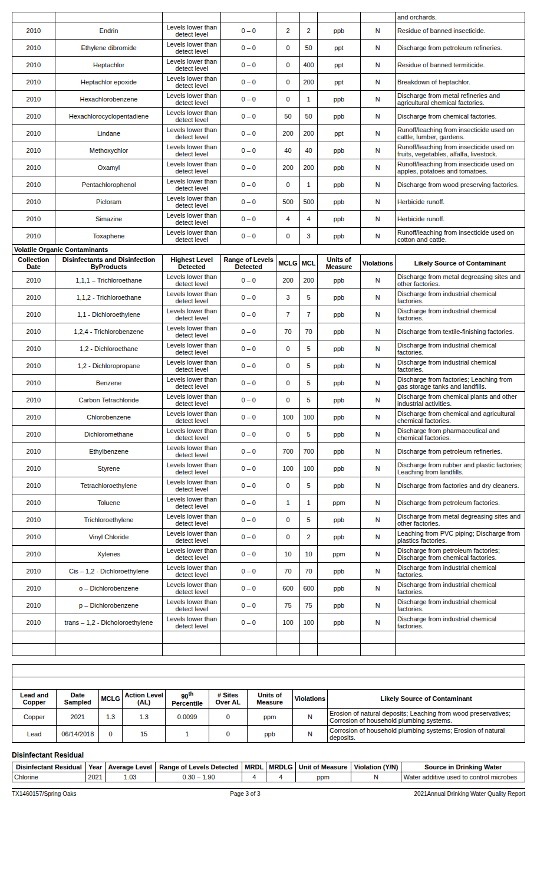| | | | | | | | | and orchards. |
| 2010 | Endrin | Levels lower than detect level | 0 – 0 | 2 | 2 | ppb | N | Residue of banned insecticide. |
| 2010 | Ethylene dibromide | Levels lower than detect level | 0 – 0 | 0 | 50 | ppt | N | Discharge from petroleum refineries. |
| 2010 | Heptachlor | Levels lower than detect level | 0 – 0 | 0 | 400 | ppt | N | Residue of banned termiticide. |
| 2010 | Heptachlor epoxide | Levels lower than detect level | 0 – 0 | 0 | 200 | ppt | N | Breakdown of heptachlor. |
| 2010 | Hexachlorobenzene | Levels lower than detect level | 0 – 0 | 0 | 1 | ppb | N | Discharge from metal refineries and agricultural chemical factories. |
| 2010 | Hexachlorocyclopentadiene | Levels lower than detect level | 0 – 0 | 50 | 50 | ppb | N | Discharge from chemical factories. |
| 2010 | Lindane | Levels lower than detect level | 0 – 0 | 200 | 200 | ppt | N | Runoff/leaching from insecticide used on cattle, lumber, gardens. |
| 2010 | Methoxychlor | Levels lower than detect level | 0 – 0 | 40 | 40 | ppb | N | Runoff/leaching from insecticide used on fruits, vegetables, alfalfa, livestock. |
| 2010 | Oxamyl | Levels lower than detect level | 0 – 0 | 200 | 200 | ppb | N | Runoff/leaching from insecticide used on apples, potatoes and tomatoes. |
| 2010 | Pentachlorophenol | Levels lower than detect level | 0 – 0 | 0 | 1 | ppb | N | Discharge from wood preserving factories. |
| 2010 | Picloram | Levels lower than detect level | 0 – 0 | 500 | 500 | ppb | N | Herbicide runoff. |
| 2010 | Simazine | Levels lower than detect level | 0 – 0 | 4 | 4 | ppb | N | Herbicide runoff. |
| 2010 | Toxaphene | Levels lower than detect level | 0 – 0 | 0 | 3 | ppb | N | Runoff/leaching from insecticide used on cotton and cattle. |
| Volatile Organic Contaminants |
| Collection Date | Disinfectants and Disinfection ByProducts | Highest Level Detected | Range of Levels Detected | MCLG | MCL | Units of Measure | Violations | Likely Source of Contaminant |
| 2010 | 1,1,1 – Trichloroethane | Levels lower than detect level | 0 – 0 | 200 | 200 | ppb | N | Discharge from metal degreasing sites and other factories. |
| 2010 | 1,1,2 - Trichloroethane | Levels lower than detect level | 0 – 0 | 3 | 5 | ppb | N | Discharge from industrial chemical factories. |
| 2010 | 1,1 - Dichloroethylene | Levels lower than detect level | 0 – 0 | 7 | 7 | ppb | N | Discharge from industrial chemical factories. |
| 2010 | 1,2,4 - Trichlorobenzene | Levels lower than detect level | 0 – 0 | 70 | 70 | ppb | N | Discharge from textile-finishing factories. |
| 2010 | 1,2 - Dichloroethane | Levels lower than detect level | 0 – 0 | 0 | 5 | ppb | N | Discharge from industrial chemical factories. |
| 2010 | 1,2 - Dichloropropane | Levels lower than detect level | 0 – 0 | 0 | 5 | ppb | N | Discharge from industrial chemical factories. |
| 2010 | Benzene | Levels lower than detect level | 0 – 0 | 0 | 5 | ppb | N | Discharge from factories; Leaching from gas storage tanks and landfills. |
| 2010 | Carbon Tetrachloride | Levels lower than detect level | 0 – 0 | 0 | 5 | ppb | N | Discharge from chemical plants and other industrial activities. |
| 2010 | Chlorobenzene | Levels lower than detect level | 0 – 0 | 100 | 100 | ppb | N | Discharge from chemical and agricultural chemical factories. |
| 2010 | Dichloromethane | Levels lower than detect level | 0 – 0 | 0 | 5 | ppb | N | Discharge from pharmaceutical and chemical factories. |
| 2010 | Ethylbenzene | Levels lower than detect level | 0 – 0 | 700 | 700 | ppb | N | Discharge from petroleum refineries. |
| 2010 | Styrene | Levels lower than detect level | 0 – 0 | 100 | 100 | ppb | N | Discharge from rubber and plastic factories; Leaching from landfills. |
| 2010 | Tetrachloroethylene | Levels lower than detect level | 0 – 0 | 0 | 5 | ppb | N | Discharge from factories and dry cleaners. |
| 2010 | Toluene | Levels lower than detect level | 0 – 0 | 1 | 1 | ppm | N | Discharge from petroleum factories. |
| 2010 | Trichloroethylene | Levels lower than detect level | 0 – 0 | 0 | 5 | ppb | N | Discharge from metal degreasing sites and other factories. |
| 2010 | Vinyl Chloride | Levels lower than detect level | 0 – 0 | 0 | 2 | ppb | N | Leaching from PVC piping; Discharge from plastics factories. |
| 2010 | Xylenes | Levels lower than detect level | 0 – 0 | 10 | 10 | ppm | N | Discharge from petroleum factories; Discharge from chemical factories. |
| 2010 | Cis – 1,2 - Dichloroethylene | Levels lower than detect level | 0 – 0 | 70 | 70 | ppb | N | Discharge from industrial chemical factories. |
| 2010 | o – Dichlorobenzene | Levels lower than detect level | 0 – 0 | 600 | 600 | ppb | N | Discharge from industrial chemical factories. |
| 2010 | p – Dichlorobenzene | Levels lower than detect level | 0 – 0 | 75 | 75 | ppb | N | Discharge from industrial chemical factories. |
| 2010 | trans – 1,2 - Dicholoroethylene | Levels lower than detect level | 0 – 0 | 100 | 100 | ppb | N | Discharge from industrial chemical factories. |
| Lead and Copper | Date Sampled | MCLG | Action Level (AL) | 90 th Percentile | # Sites Over AL | Units of Measure | Violations | Likely Source of Contaminant |
| --- | --- | --- | --- | --- | --- | --- | --- | --- |
| Copper | 2021 | 1.3 | 1.3 | 0.0099 | 0 | ppm | N | Erosion of natural deposits; Leaching from wood preservatives; Corrosion of household plumbing systems. |
| Lead | 06/14/2018 | 0 | 15 | 1 | 0 | ppb | N | Corrosion of household plumbing systems; Erosion of natural deposits. |
Disinfectant Residual
| Disinfectant Residual | Year | Average Level | Range of Levels Detected | MRDL | MRDLG | Unit of Measure | Violation (Y/N) | Source in Drinking Water |
| --- | --- | --- | --- | --- | --- | --- | --- | --- |
| Chlorine | 2021 | 1.03 | 0.30 – 1.90 | 4 | 4 | ppm | N | Water additive used to control microbes |
TX1460157/Spring Oaks Page 3 of 3 2021Annual Drinking Water Quality Report